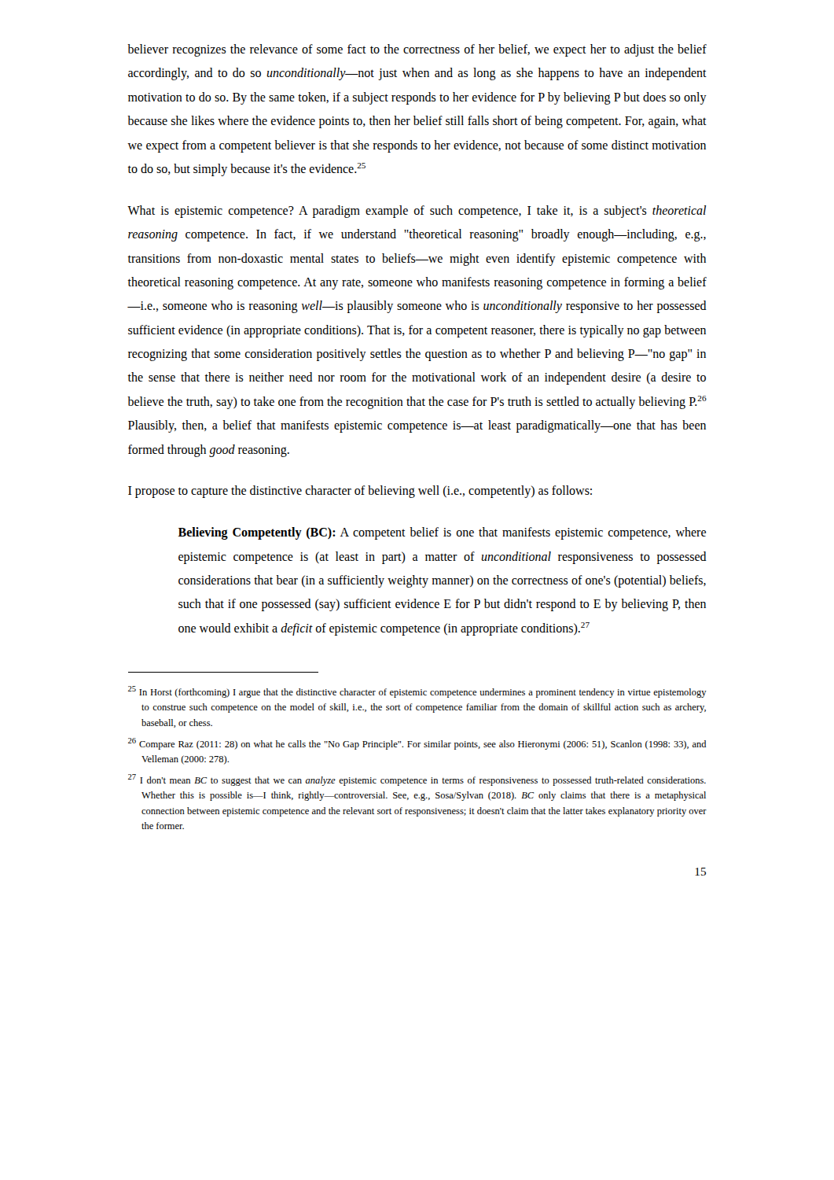believer recognizes the relevance of some fact to the correctness of her belief, we expect her to adjust the belief accordingly, and to do so unconditionally—not just when and as long as she happens to have an independent motivation to do so. By the same token, if a subject responds to her evidence for P by believing P but does so only because she likes where the evidence points to, then her belief still falls short of being competent. For, again, what we expect from a competent believer is that she responds to her evidence, not because of some distinct motivation to do so, but simply because it's the evidence.25
What is epistemic competence? A paradigm example of such competence, I take it, is a subject's theoretical reasoning competence. In fact, if we understand "theoretical reasoning" broadly enough—including, e.g., transitions from non-doxastic mental states to beliefs—we might even identify epistemic competence with theoretical reasoning competence. At any rate, someone who manifests reasoning competence in forming a belief—i.e., someone who is reasoning well—is plausibly someone who is unconditionally responsive to her possessed sufficient evidence (in appropriate conditions). That is, for a competent reasoner, there is typically no gap between recognizing that some consideration positively settles the question as to whether P and believing P—"no gap" in the sense that there is neither need nor room for the motivational work of an independent desire (a desire to believe the truth, say) to take one from the recognition that the case for P's truth is settled to actually believing P.26 Plausibly, then, a belief that manifests epistemic competence is—at least paradigmatically—one that has been formed through good reasoning.
I propose to capture the distinctive character of believing well (i.e., competently) as follows:
Believing Competently (BC): A competent belief is one that manifests epistemic competence, where epistemic competence is (at least in part) a matter of unconditional responsiveness to possessed considerations that bear (in a sufficiently weighty manner) on the correctness of one's (potential) beliefs, such that if one possessed (say) sufficient evidence E for P but didn't respond to E by believing P, then one would exhibit a deficit of epistemic competence (in appropriate conditions).27
25 In Horst (forthcoming) I argue that the distinctive character of epistemic competence undermines a prominent tendency in virtue epistemology to construe such competence on the model of skill, i.e., the sort of competence familiar from the domain of skillful action such as archery, baseball, or chess.
26 Compare Raz (2011: 28) on what he calls the "No Gap Principle". For similar points, see also Hieronymi (2006: 51), Scanlon (1998: 33), and Velleman (2000: 278).
27 I don't mean BC to suggest that we can analyze epistemic competence in terms of responsiveness to possessed truth-related considerations. Whether this is possible is—I think, rightly—controversial. See, e.g., Sosa/Sylvan (2018). BC only claims that there is a metaphysical connection between epistemic competence and the relevant sort of responsiveness; it doesn't claim that the latter takes explanatory priority over the former.
15